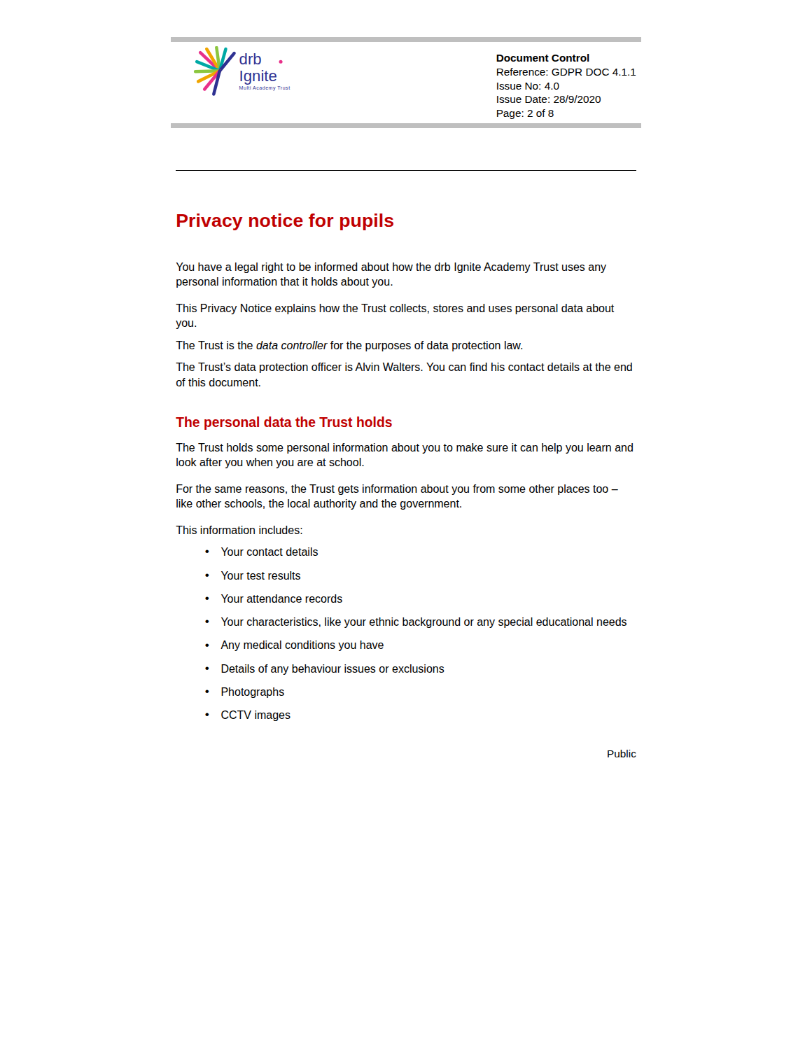drb Ignite Multi Academy Trust
Document Control
Reference: GDPR DOC 4.1.1
Issue No: 4.0
Issue Date: 28/9/2020
Page: 2 of 8
Privacy notice for pupils
You have a legal right to be informed about how the drb Ignite Academy Trust uses any personal information that it holds about you.
This Privacy Notice explains how the Trust collects, stores and uses personal data about you.
The Trust is the data controller for the purposes of data protection law.
The Trust’s data protection officer is Alvin Walters. You can find his contact details at the end of this document.
The personal data the Trust holds
The Trust holds some personal information about you to make sure it can help you learn and look after you when you are at school.
For the same reasons, the Trust gets information about you from some other places too – like other schools, the local authority and the government.
This information includes:
Your contact details
Your test results
Your attendance records
Your characteristics, like your ethnic background or any special educational needs
Any medical conditions you have
Details of any behaviour issues or exclusions
Photographs
CCTV images
Public